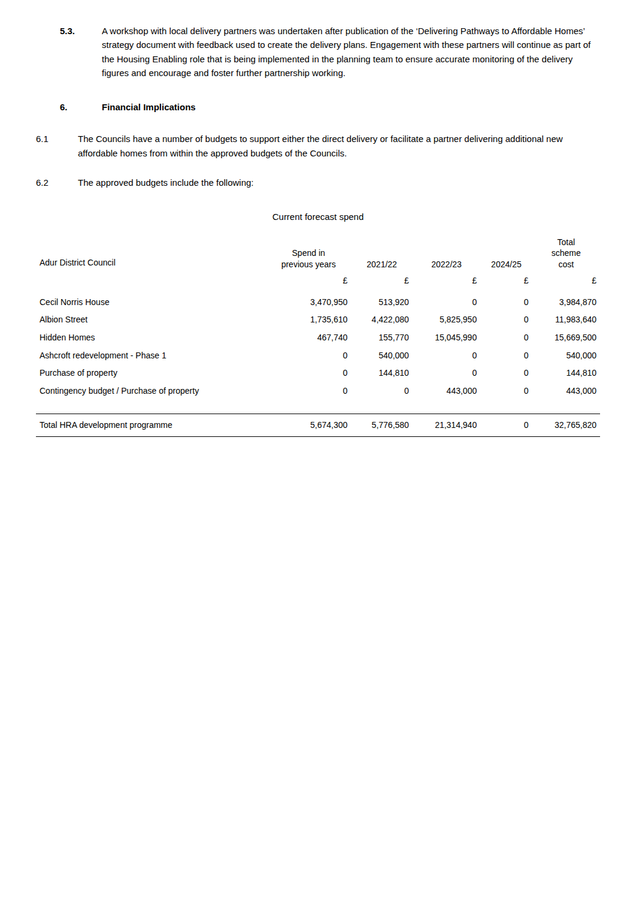5.3.
A workshop with local delivery partners was undertaken after publication of the ‘Delivering Pathways to Affordable Homes’ strategy document with feedback used to create the delivery plans. Engagement with these partners will continue as part of the Housing Enabling role that is being implemented in the planning team to ensure accurate monitoring of the delivery figures and encourage and foster further partnership working.
6. Financial Implications
6.1
The Councils have a number of budgets to support either the direct delivery or facilitate a partner delivering additional new affordable homes from within the approved budgets of the Councils.
6.2
The approved budgets include the following:
Current forecast spend
| Adur District Council | Spend in previous years | 2021/22 | 2022/23 | 2024/25 | Total scheme cost |
| --- | --- | --- | --- | --- | --- |
| | £ | £ | £ | £ | £ |
| Cecil Norris House | 3,470,950 | 513,920 | 0 | 0 | 3,984,870 |
| Albion Street | 1,735,610 | 4,422,080 | 5,825,950 | 0 | 11,983,640 |
| Hidden Homes | 467,740 | 155,770 | 15,045,990 | 0 | 15,669,500 |
| Ashcroft redevelopment - Phase 1 | 0 | 540,000 | 0 | 0 | 540,000 |
| Purchase of property | 0 | 144,810 | 0 | 0 | 144,810 |
| Contingency budget / Purchase of property | 0 | 0 | 443,000 | 0 | 443,000 |
| Total HRA development programme | 5,674,300 | 5,776,580 | 21,314,940 | 0 | 32,765,820 |